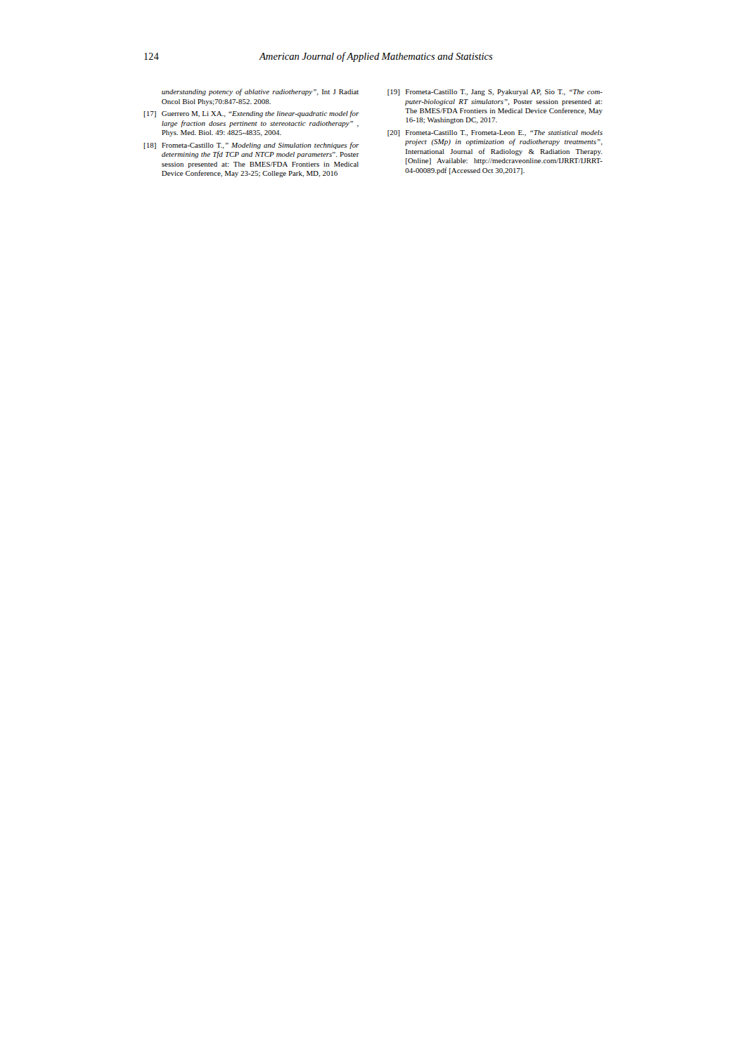124
American Journal of Applied Mathematics and Statistics
understanding potency of ablative radiotherapy”, Int J Radiat Oncol Biol Phys;70:847-852. 2008.
[17] Guerrero M, Li XA., “Extending the linear-quadratic model for large fraction doses pertinent to stereotactic radiotherapy” , Phys. Med. Biol. 49: 4825-4835, 2004.
[18] Frometa-Castillo T.,” Modeling and Simulation techniques for determining the Tfd TCP and NTCP model parameters”. Poster session presented at: The BMES/FDA Frontiers in Medical Device Conference, May 23-25; College Park, MD, 2016
[19] Frometa-Castillo T., Jang S, Pyakuryal AP, Sio T., “The computer-biological RT simulators”, Poster session presented at: The BMES/FDA Frontiers in Medical Device Conference, May 16-18; Washington DC, 2017.
[20] Frometa-Castillo T., Frometa-Leon E., “The statistical models project (SMp) in optimization of radiotherapy treatments”, International Journal of Radiology & Radiation Therapy. [Online] Available: http://medcraveonline.com/IJRRT/IJRRT-04-00089.pdf [Accessed Oct 30,2017].